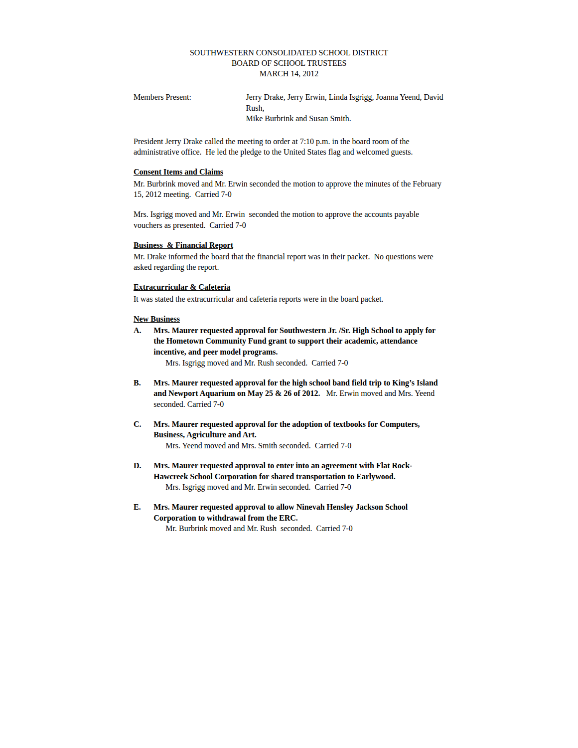SOUTHWESTERN CONSOLIDATED SCHOOL DISTRICT
BOARD OF SCHOOL TRUSTEES
MARCH 14, 2012
| Members Present: | Jerry Drake, Jerry Erwin, Linda Isgrigg, Joanna Yeend, David Rush, Mike Burbrink and Susan Smith. |
President Jerry Drake called the meeting to order at 7:10 p.m. in the board room of the administrative office. He led the pledge to the United States flag and welcomed guests.
Consent Items and Claims
Mr. Burbrink moved and Mr. Erwin seconded the motion to approve the minutes of the February 15, 2012 meeting. Carried 7-0
Mrs. Isgrigg moved and Mr. Erwin seconded the motion to approve the accounts payable vouchers as presented. Carried 7-0
Business & Financial Report
Mr. Drake informed the board that the financial report was in their packet. No questions were asked regarding the report.
Extracurricular & Cafeteria
It was stated the extracurricular and cafeteria reports were in the board packet.
New Business
A. Mrs. Maurer requested approval for Southwestern Jr. /Sr. High School to apply for the Hometown Community Fund grant to support their academic, attendance incentive, and peer model programs.
Mrs. Isgrigg moved and Mr. Rush seconded. Carried 7-0
B. Mrs. Maurer requested approval for the high school band field trip to King’s Island and Newport Aquarium on May 25 & 26 of 2012. Mr. Erwin moved and Mrs. Yeend seconded. Carried 7-0
C. Mrs. Maurer requested approval for the adoption of textbooks for Computers, Business, Agriculture and Art.
Mrs. Yeend moved and Mrs. Smith seconded. Carried 7-0
D. Mrs. Maurer requested approval to enter into an agreement with Flat Rock-Hawcreek School Corporation for shared transportation to Earlywood.
Mrs. Isgrigg moved and Mr. Erwin seconded. Carried 7-0
E. Mrs. Maurer requested approval to allow Ninevah Hensley Jackson School Corporation to withdrawal from the ERC.
Mr. Burbrink moved and Mr. Rush seconded. Carried 7-0